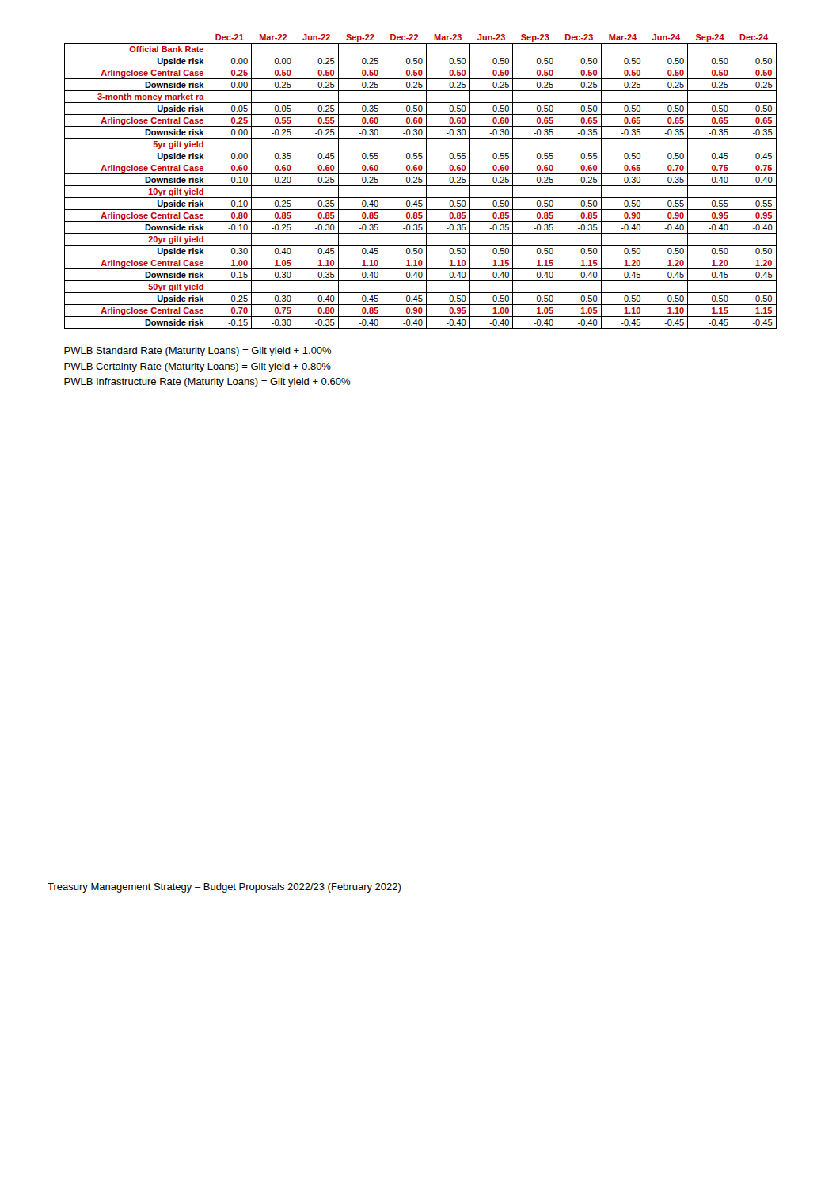| | Dec-21 | Mar-22 | Jun-22 | Sep-22 | Dec-22 | Mar-23 | Jun-23 | Sep-23 | Dec-23 | Mar-24 | Jun-24 | Sep-24 | Dec-24 |
| --- | --- | --- | --- | --- | --- | --- | --- | --- | --- | --- | --- | --- | --- |
| Official Bank Rate | | | | | | | | | | | | | |
| Upside risk | 0.00 | 0.00 | 0.25 | 0.25 | 0.50 | 0.50 | 0.50 | 0.50 | 0.50 | 0.50 | 0.50 | 0.50 | 0.50 |
| Arlingclose Central Case | 0.25 | 0.50 | 0.50 | 0.50 | 0.50 | 0.50 | 0.50 | 0.50 | 0.50 | 0.50 | 0.50 | 0.50 | 0.50 |
| Downside risk | 0.00 | -0.25 | -0.25 | -0.25 | -0.25 | -0.25 | -0.25 | -0.25 | -0.25 | -0.25 | -0.25 | -0.25 | -0.25 |
| 3-month money market ra | | | | | | | | | | | | | |
| Upside risk | 0.05 | 0.05 | 0.25 | 0.35 | 0.50 | 0.50 | 0.50 | 0.50 | 0.50 | 0.50 | 0.50 | 0.50 | 0.50 |
| Arlingclose Central Case | 0.25 | 0.55 | 0.55 | 0.60 | 0.60 | 0.60 | 0.60 | 0.65 | 0.65 | 0.65 | 0.65 | 0.65 | 0.65 |
| Downside risk | 0.00 | -0.25 | -0.25 | -0.30 | -0.30 | -0.30 | -0.30 | -0.35 | -0.35 | -0.35 | -0.35 | -0.35 | -0.35 |
| 5yr gilt yield | | | | | | | | | | | | | |
| Upside risk | 0.00 | 0.35 | 0.45 | 0.55 | 0.55 | 0.55 | 0.55 | 0.55 | 0.55 | 0.50 | 0.50 | 0.45 | 0.45 |
| Arlingclose Central Case | 0.60 | 0.60 | 0.60 | 0.60 | 0.60 | 0.60 | 0.60 | 0.60 | 0.60 | 0.65 | 0.70 | 0.75 | 0.75 |
| Downside risk | -0.10 | -0.20 | -0.25 | -0.25 | -0.25 | -0.25 | -0.25 | -0.25 | -0.25 | -0.30 | -0.35 | -0.40 | -0.40 |
| 10yr gilt yield | | | | | | | | | | | | | |
| Upside risk | 0.10 | 0.25 | 0.35 | 0.40 | 0.45 | 0.50 | 0.50 | 0.50 | 0.50 | 0.50 | 0.55 | 0.55 | 0.55 |
| Arlingclose Central Case | 0.80 | 0.85 | 0.85 | 0.85 | 0.85 | 0.85 | 0.85 | 0.85 | 0.85 | 0.90 | 0.90 | 0.95 | 0.95 |
| Downside risk | -0.10 | -0.25 | -0.30 | -0.35 | -0.35 | -0.35 | -0.35 | -0.35 | -0.35 | -0.40 | -0.40 | -0.40 | -0.40 |
| 20yr gilt yield | | | | | | | | | | | | | |
| Upside risk | 0.30 | 0.40 | 0.45 | 0.45 | 0.50 | 0.50 | 0.50 | 0.50 | 0.50 | 0.50 | 0.50 | 0.50 | 0.50 |
| Arlingclose Central Case | 1.00 | 1.05 | 1.10 | 1.10 | 1.10 | 1.10 | 1.15 | 1.15 | 1.15 | 1.20 | 1.20 | 1.20 | 1.20 |
| Downside risk | -0.15 | -0.30 | -0.35 | -0.40 | -0.40 | -0.40 | -0.40 | -0.40 | -0.40 | -0.45 | -0.45 | -0.45 | -0.45 |
| 50yr gilt yield | | | | | | | | | | | | | |
| Upside risk | 0.25 | 0.30 | 0.40 | 0.45 | 0.45 | 0.50 | 0.50 | 0.50 | 0.50 | 0.50 | 0.50 | 0.50 | 0.50 |
| Arlingclose Central Case | 0.70 | 0.75 | 0.80 | 0.85 | 0.90 | 0.95 | 1.00 | 1.05 | 1.05 | 1.10 | 1.10 | 1.15 | 1.15 |
| Downside risk | -0.15 | -0.30 | -0.35 | -0.40 | -0.40 | -0.40 | -0.40 | -0.40 | -0.40 | -0.45 | -0.45 | -0.45 | -0.45 |
PWLB Standard Rate (Maturity Loans) = Gilt yield + 1.00%
PWLB Certainty Rate (Maturity Loans) = Gilt yield + 0.80%
PWLB Infrastructure Rate (Maturity Loans) = Gilt yield + 0.60%
Treasury Management Strategy – Budget Proposals 2022/23 (February 2022)